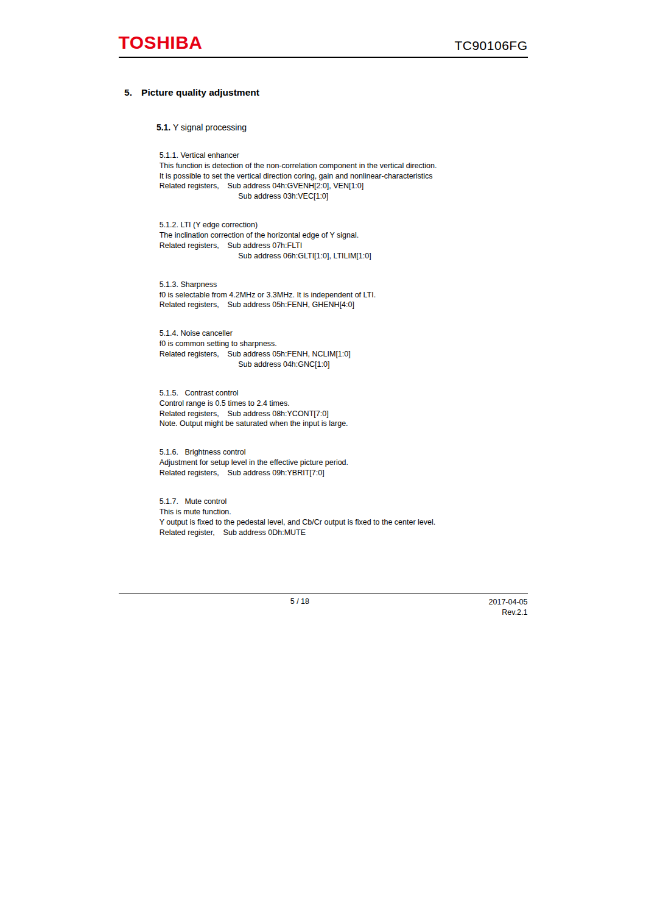TOSHIBA
TC90106FG
5. Picture quality adjustment
5.1. Y signal processing
5.1.1. Vertical enhancer
This function is detection of the non-correlation component in the vertical direction.
It is possible to set the vertical direction coring, gain and nonlinear-characteristics
Related registers, Sub address 04h:GVENH[2:0], VEN[1:0]
Sub address 03h:VEC[1:0]
5.1.2. LTI (Y edge correction)
The inclination correction of the horizontal edge of Y signal.
Related registers, Sub address 07h:FLTI
Sub address 06h:GLTI[1:0], LTILIM[1:0]
5.1.3. Sharpness
f0 is selectable from 4.2MHz or 3.3MHz. It is independent of LTI.
Related registers, Sub address 05h:FENH, GHENH[4:0]
5.1.4. Noise canceller
f0 is common setting to sharpness.
Related registers, Sub address 05h:FENH, NCLIM[1:0]
Sub address 04h:GNC[1:0]
5.1.5. Contrast control
Control range is 0.5 times to 2.4 times.
Related registers, Sub address 08h:YCONT[7:0]
Note. Output might be saturated when the input is large.
5.1.6. Brightness control
Adjustment for setup level in the effective picture period.
Related registers, Sub address 09h:YBRIT[7:0]
5.1.7. Mute control
This is mute function.
Y output is fixed to the pedestal level, and Cb/Cr output is fixed to the center level.
Related register, Sub address 0Dh:MUTE
5 / 18
2017-04-05
Rev.2.1